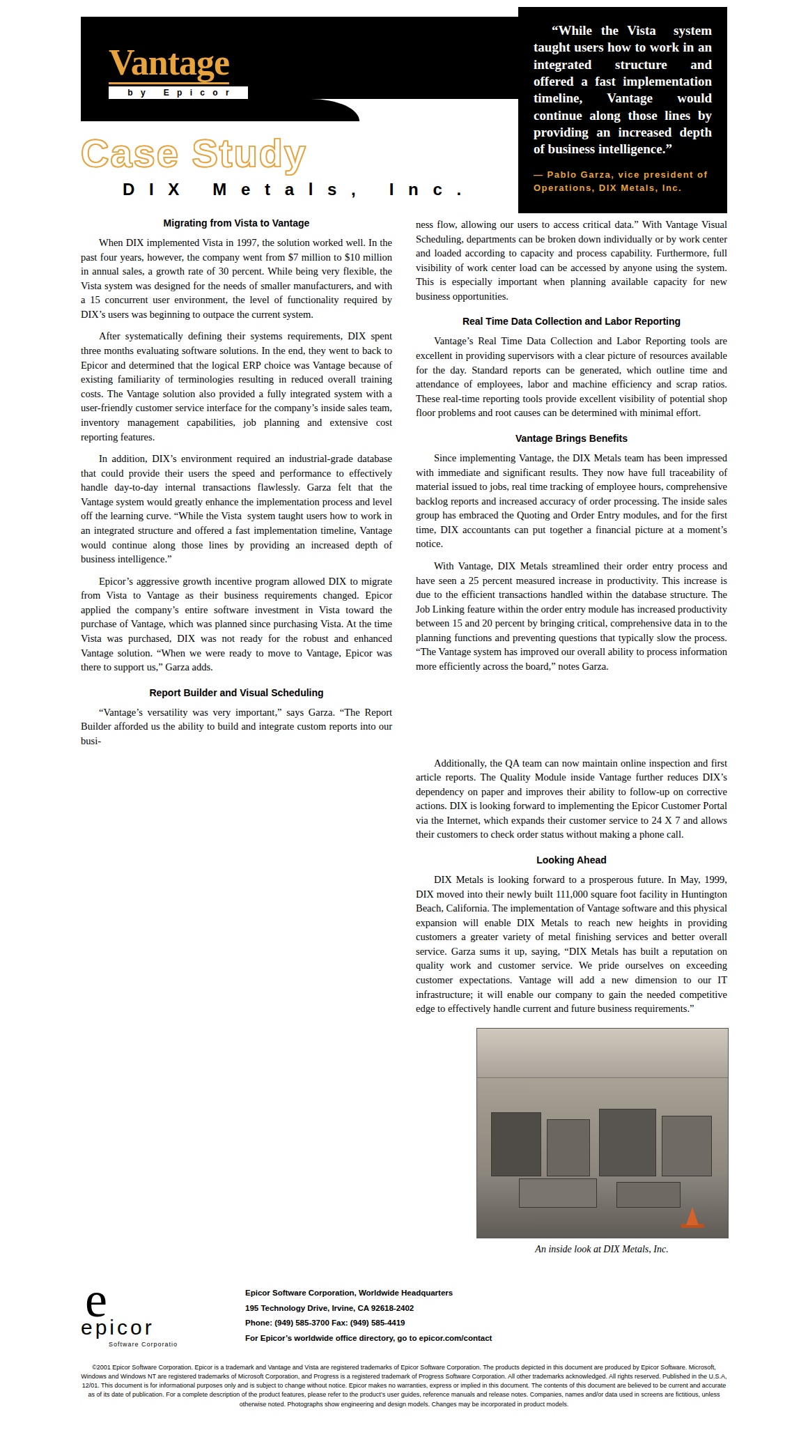Vantage
b y E p i c o r
“While the Vista system taught users how to work in an integrated structure and offered a fast implementation timeline, Vantage would continue along those lines by providing an increased depth of business intelligence.”
— Pablo Garza, vice president of Operations, DIX Metals, Inc.
Case Study
D I X M e t a l s , I n c .
Migrating from Vista to Vantage
When DIX implemented Vista in 1997, the solution worked well. In the past four years, however, the company went from $7 million to $10 million in annual sales, a growth rate of 30 percent. While being very flexible, the Vista system was designed for the needs of smaller manufacturers, and with a 15 concurrent user environment, the level of functionality required by DIX’s users was beginning to outpace the current system.
After systematically defining their systems requirements, DIX spent three months evaluating software solutions. In the end, they went to back to Epicor and determined that the logical ERP choice was Vantage because of existing familiarity of terminologies resulting in reduced overall training costs. The Vantage solution also provided a fully integrated system with a user-friendly customer service interface for the company’s inside sales team, inventory management capabilities, job planning and extensive cost reporting features.
In addition, DIX’s environment required an industrial-grade database that could provide their users the speed and performance to effectively handle day-to-day internal transactions flawlessly. Garza felt that the Vantage system would greatly enhance the implementation process and level off the learning curve. “While the Vista system taught users how to work in an integrated structure and offered a fast implementation timeline, Vantage would continue along those lines by providing an increased depth of business intelligence.”
Epicor’s aggressive growth incentive program allowed DIX to migrate from Vista to Vantage as their business requirements changed. Epicor applied the company’s entire software investment in Vista toward the purchase of Vantage, which was planned since purchasing Vista. At the time Vista was purchased, DIX was not ready for the robust and enhanced Vantage solution. “When we were ready to move to Vantage, Epicor was there to support us,” Garza adds.
Report Builder and Visual Scheduling
“Vantage’s versatility was very important,” says Garza. “The Report Builder afforded us the ability to build and integrate custom reports into our busi-
ness flow, allowing our users to access critical data.” With Vantage Visual Scheduling, departments can be broken down individually or by work center and loaded according to capacity and process capability. Furthermore, full visibility of work center load can be accessed by anyone using the system. This is especially important when planning available capacity for new business opportunities.
Real Time Data Collection and Labor Reporting
Vantage’s Real Time Data Collection and Labor Reporting tools are excellent in providing supervisors with a clear picture of resources available for the day. Standard reports can be generated, which outline time and attendance of employees, labor and machine efficiency and scrap ratios. These real-time reporting tools provide excellent visibility of potential shop floor problems and root causes can be determined with minimal effort.
Vantage Brings Benefits
Since implementing Vantage, the DIX Metals team has been impressed with immediate and significant results. They now have full traceability of material issued to jobs, real time tracking of employee hours, comprehensive backlog reports and increased accuracy of order processing. The inside sales group has embraced the Quoting and Order Entry modules, and for the first time, DIX accountants can put together a financial picture at a moment’s notice.
With Vantage, DIX Metals streamlined their order entry process and have seen a 25 percent measured increase in productivity. This increase is due to the efficient transactions handled within the database structure. The Job Linking feature within the order entry module has increased productivity between 15 and 20 percent by bringing critical, comprehensive data in to the planning functions and preventing questions that typically slow the process. “The Vantage system has improved our overall ability to process information more efficiently across the board,” notes Garza.
Additionally, the QA team can now maintain online inspection and first article reports. The Quality Module inside Vantage further reduces DIX’s dependency on paper and improves their ability to follow-up on corrective actions. DIX is looking forward to implementing the Epicor Customer Portal via the Internet, which expands their customer service to 24 X 7 and allows their customers to check order status without making a phone call.
Looking Ahead
DIX Metals is looking forward to a prosperous future. In May, 1999, DIX moved into their newly built 111,000 square foot facility in Huntington Beach, California. The implementation of Vantage software and this physical expansion will enable DIX Metals to reach new heights in providing customers a greater variety of metal finishing services and better overall service. Garza sums it up, saying, “DIX Metals has built a reputation on quality work and customer service. We pride ourselves on exceeding customer expectations. Vantage will add a new dimension to our IT infrastructure; it will enable our company to gain the needed competitive edge to effectively handle current and future business requirements.”
An inside look at DIX Metals, Inc.
e
epicor
Software Corporatio
Epicor Software Corporation, Worldwide Headquarters
195 Technology Drive, Irvine, CA 92618-2402
Phone: (949) 585-3700 Fax: (949) 585-4419
For Epicor’s worldwide office directory, go to epicor.com/contact
©2001 Epicor Software Corporation. Epicor is a trademark and Vantage and Vista are registered trademarks of Epicor Software Corporation. The products depicted in this document are produced by Epicor Software. Microsoft, Windows and Windows NT are registered trademarks of Microsoft Corporation, and Progress is a registered trademark of Progress Software Corporation. All other trademarks acknowledged. All rights reserved. Published in the U.S.A, 12/01. This document is for informational purposes only and is subject to change without notice. Epicor makes no warranties, express or implied in this document. The contents of this document are believed to be current and accurate as of its date of publication. For a complete description of the product features, please refer to the product’s user guides, reference manuals and release notes. Companies, names and/or data used in screens are fictitious, unless otherwise noted. Photographs show engineering and design models. Changes may be incorporated in product models.